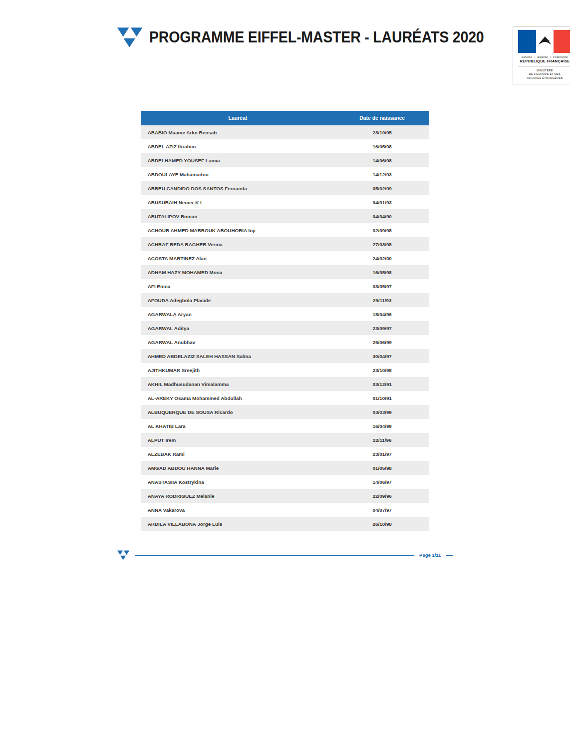Programme Eiffel-Master - Lauréats 2020
Liberté • Égalité • Fraternité
RÉPUBLIQUE FRANÇAISE
MINISTÈRE
DE L'EUROPE ET DES
AFFAIRES ÉTRANGÈRES
| Lauréat | Date de naissance |
| --- | --- |
| ABABIO Maame Arko Bensah | 23/10/95 |
| ABDEL AZIZ Ibrahim | 16/05/98 |
| ABDELHAMED YOUSEF Lamia | 14/06/98 |
| ABDOULAYE Mahamadou | 14/12/93 |
| ABREU CANDIDO DOS SANTOS Fernanda | 05/02/99 |
| ABUSUBAIH Nemer K I | 04/01/93 |
| ABUTALIPOV Roman | 04/04/90 |
| ACHOUR AHMED MABROUK ABOUHORIA Inji | 02/09/98 |
| ACHRAF REDA RAGHEB Verina | 27/03/98 |
| ACOSTA MARTINEZ Alan | 24/02/00 |
| ADHAM HAZY MOHAMED Mona | 16/05/98 |
| AFI Emna | 03/05/97 |
| AFOUDA Adegbola Placide | 29/11/93 |
| AGARWALA Aryan | 18/04/96 |
| AGARWAL Aditya | 23/09/97 |
| AGARWAL Anubhav | 25/06/99 |
| AHMED ABDELAZIZ SALEH HASSAN Salma | 30/04/97 |
| AJITHKUMAR Sreejith | 23/10/98 |
| AKHIL Madhusudanan Vimalamma | 03/12/91 |
| AL-AREKY Osama Mohammed Abdullah | 01/10/91 |
| ALBUQUERQUE DE SOUSA Ricardo | 03/03/99 |
| AL KHATIB Lara | 16/04/99 |
| ALPUT Irem | 22/11/96 |
| ALZEBAK Rami | 23/01/97 |
| AMGAD ABDOU HANNA Marie | 01/05/98 |
| ANASTASIIA Kostrykina | 14/06/97 |
| ANAYA RODRIGUEZ Melanie | 22/09/96 |
| ANNA Vakarova | 04/07/97 |
| ARDILA VILLABONA Jorge Luis | 26/10/98 |
Page 1/11